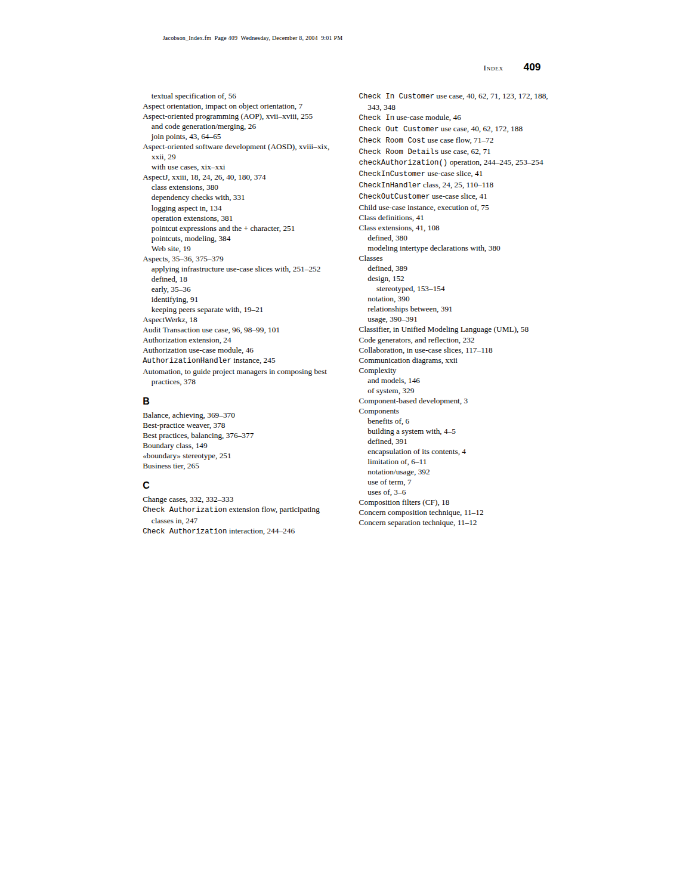Jacobson_Index.fm Page 409 Wednesday, December 8, 2004 9:01 PM
Index 409
textual specification of, 56
Aspect orientation, impact on object orientation, 7
Aspect-oriented programming (AOP), xvii–xviii, 255
and code generation/merging, 26
join points, 43, 64–65
Aspect-oriented software development (AOSD), xviii–xix, xxii, 29
with use cases, xix–xxi
AspectJ, xxiii, 18, 24, 26, 40, 180, 374
class extensions, 380
dependency checks with, 331
logging aspect in, 134
operation extensions, 381
pointcut expressions and the + character, 251
pointcuts, modeling, 384
Web site, 19
Aspects, 35–36, 375–379
applying infrastructure use-case slices with, 251–252
defined, 18
early, 35–36
identifying, 91
keeping peers separate with, 19–21
AspectWerkz, 18
Audit Transaction use case, 96, 98–99, 101
Authorization extension, 24
Authorization use-case module, 46
AuthorizationHandler instance, 245
Automation, to guide project managers in composing best practices, 378
B
Balance, achieving, 369–370
Best-practice weaver, 378
Best practices, balancing, 376–377
Boundary class, 149
«boundary» stereotype, 251
Business tier, 265
C
Change cases, 332, 332–333
Check Authorization extension flow, participating classes in, 247
Check Authorization interaction, 244–246
Check In Customer use case, 40, 62, 71, 123, 172, 188, 343, 348
Check In use-case module, 46
Check Out Customer use case, 40, 62, 172, 188
Check Room Cost use case flow, 71–72
Check Room Details use case, 62, 71
checkAuthorization() operation, 244–245, 253–254
CheckInCustomer use-case slice, 41
CheckInHandler class, 24, 25, 110–118
CheckOutCustomer use-case slice, 41
Child use-case instance, execution of, 75
Class definitions, 41
Class extensions, 41, 108
defined, 380
modeling intertype declarations with, 380
Classes
defined, 389
design, 152
stereotyped, 153–154
notation, 390
relationships between, 391
usage, 390–391
Classifier, in Unified Modeling Language (UML), 58
Code generators, and reflection, 232
Collaboration, in use-case slices, 117–118
Communication diagrams, xxii
Complexity
and models, 146
of system, 329
Component-based development, 3
Components
benefits of, 6
building a system with, 4–5
defined, 391
encapsulation of its contents, 4
limitation of, 6–11
notation/usage, 392
use of term, 7
uses of, 3–6
Composition filters (CF), 18
Concern composition technique, 11–12
Concern separation technique, 11–12